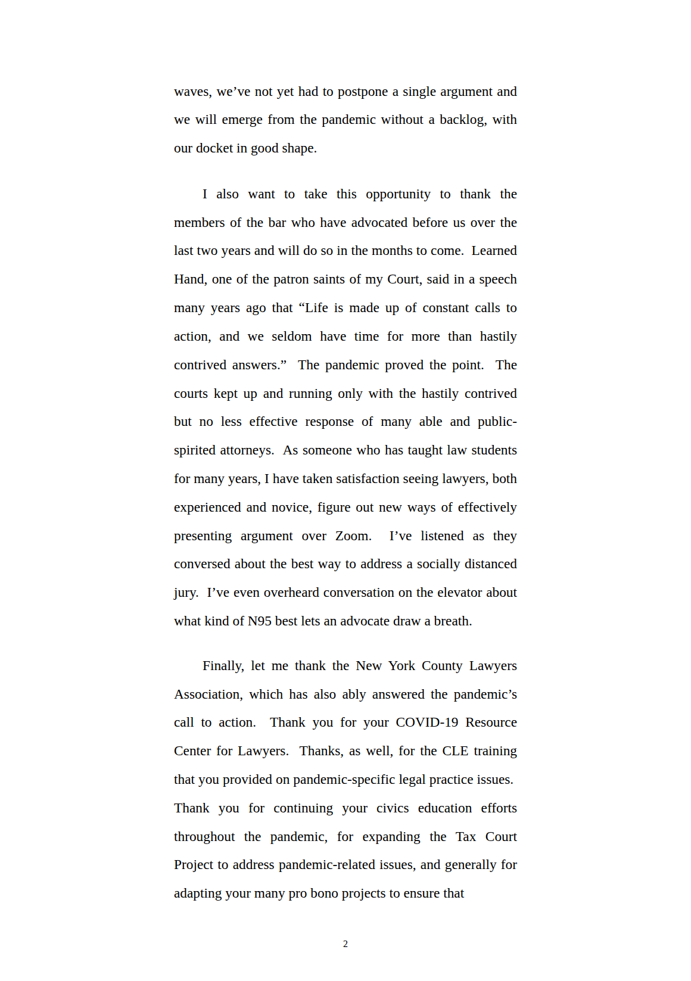waves, we’ve not yet had to postpone a single argument and we will emerge from the pandemic without a backlog, with our docket in good shape.
I also want to take this opportunity to thank the members of the bar who have advocated before us over the last two years and will do so in the months to come. Learned Hand, one of the patron saints of my Court, said in a speech many years ago that “Life is made up of constant calls to action, and we seldom have time for more than hastily contrived answers.” The pandemic proved the point. The courts kept up and running only with the hastily contrived but no less effective response of many able and public-spirited attorneys. As someone who has taught law students for many years, I have taken satisfaction seeing lawyers, both experienced and novice, figure out new ways of effectively presenting argument over Zoom. I’ve listened as they conversed about the best way to address a socially distanced jury. I’ve even overheard conversation on the elevator about what kind of N95 best lets an advocate draw a breath.
Finally, let me thank the New York County Lawyers Association, which has also ably answered the pandemic’s call to action. Thank you for your COVID-19 Resource Center for Lawyers. Thanks, as well, for the CLE training that you provided on pandemic-specific legal practice issues. Thank you for continuing your civics education efforts throughout the pandemic, for expanding the Tax Court Project to address pandemic-related issues, and generally for adapting your many pro bono projects to ensure that
2